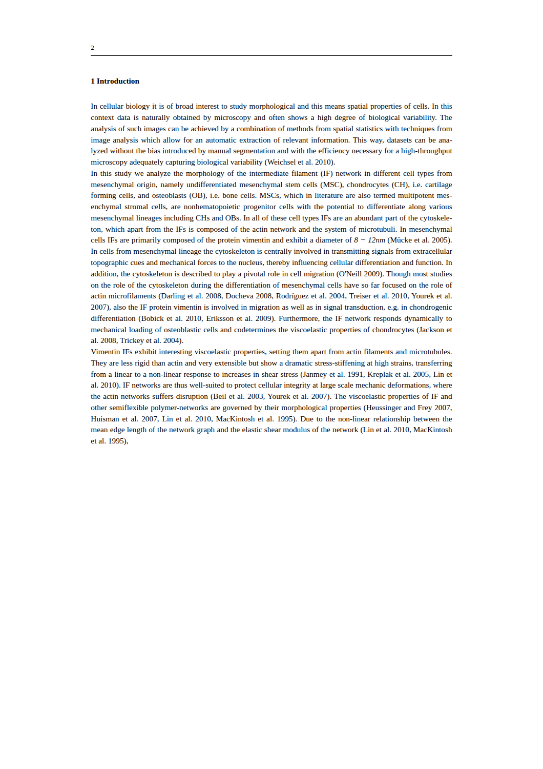2
1 Introduction
In cellular biology it is of broad interest to study morphological and this means spatial properties of cells. In this context data is naturally obtained by microscopy and often shows a high degree of biological variability. The analysis of such images can be achieved by a combination of methods from spatial statistics with techniques from image analysis which allow for an automatic extraction of relevant information. This way, datasets can be analyzed without the bias introduced by manual segmentation and with the efficiency necessary for a high-throughput microscopy adequately capturing biological variability (Weichsel et al. 2010).
In this study we analyze the morphology of the intermediate filament (IF) network in different cell types from mesenchymal origin, namely undifferentiated mesenchymal stem cells (MSC), chondrocytes (CH), i.e. cartilage forming cells, and osteoblasts (OB), i.e. bone cells. MSCs, which in literature are also termed multipotent mesenchymal stromal cells, are nonhematopoietic progenitor cells with the potential to differentiate along various mesenchymal lineages including CHs and OBs. In all of these cell types IFs are an abundant part of the cytoskeleton, which apart from the IFs is composed of the actin network and the system of microtubuli. In mesenchymal cells IFs are primarily composed of the protein vimentin and exhibit a diameter of 8 − 12nm (Mücke et al. 2005). In cells from mesenchymal lineage the cytoskeleton is centrally involved in transmitting signals from extracellular topographic cues and mechanical forces to the nucleus, thereby influencing cellular differentiation and function. In addition, the cytoskeleton is described to play a pivotal role in cell migration (O'Neill 2009). Though most studies on the role of the cytoskeleton during the differentiation of mesenchymal cells have so far focused on the role of actin microfilaments (Darling et al. 2008, Docheva 2008, Rodríguez et al. 2004, Treiser et al. 2010, Yourek et al. 2007), also the IF protein vimentin is involved in migration as well as in signal transduction, e.g. in chondrogenic differentiation (Bobick et al. 2010, Eriksson et al. 2009). Furthermore, the IF network responds dynamically to mechanical loading of osteoblastic cells and codetermines the viscoelastic properties of chondrocytes (Jackson et al. 2008, Trickey et al. 2004).
Vimentin IFs exhibit interesting viscoelastic properties, setting them apart from actin filaments and microtubules. They are less rigid than actin and very extensible but show a dramatic stress-stiffening at high strains, transferring from a linear to a non-linear response to increases in shear stress (Janmey et al. 1991, Kreplak et al. 2005, Lin et al. 2010). IF networks are thus well-suited to protect cellular integrity at large scale mechanic deformations, where the actin networks suffers disruption (Beil et al. 2003, Yourek et al. 2007). The viscoelastic properties of IF and other semiflexible polymer-networks are governed by their morphological properties (Heussinger and Frey 2007, Huisman et al. 2007, Lin et al. 2010, MacKintosh et al. 1995). Due to the non-linear relationship between the mean edge length of the network graph and the elastic shear modulus of the network (Lin et al. 2010, MacKintosh et al. 1995),